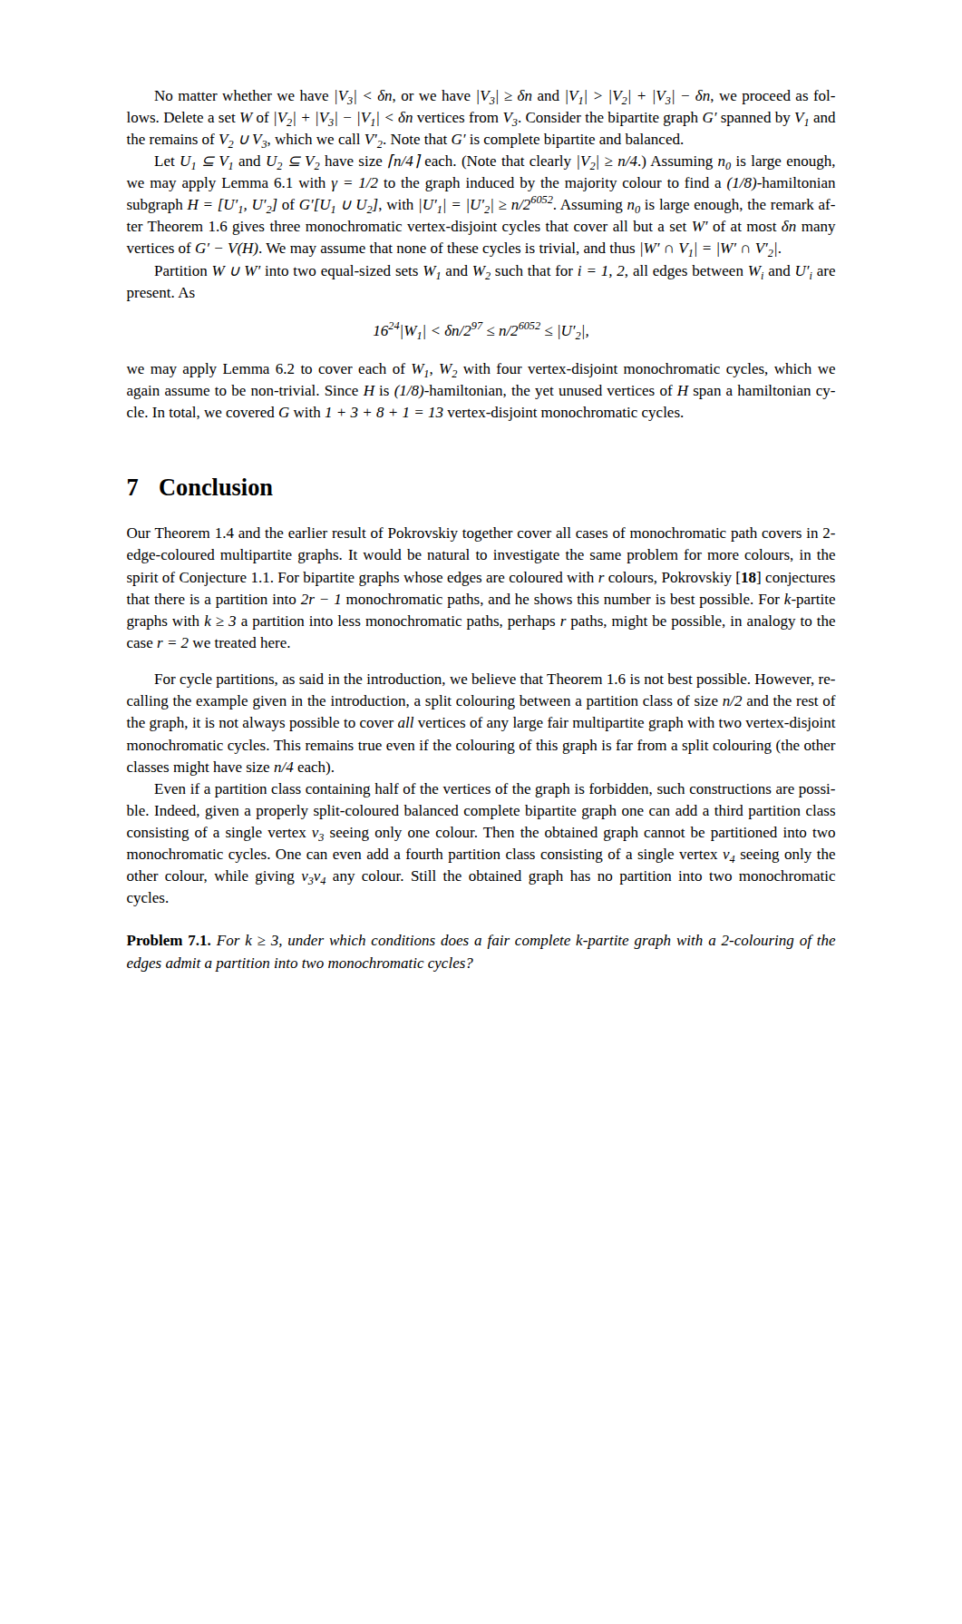No matter whether we have |V3| < δn, or we have |V3| ≥ δn and |V1| > |V2| + |V3| − δn, we proceed as follows. Delete a set W of |V2| + |V3| − |V1| < δn vertices from V3. Consider the bipartite graph G′ spanned by V1 and the remains of V2 ∪ V3, which we call V′2. Note that G′ is complete bipartite and balanced.
Let U1 ⊆ V1 and U2 ⊆ V2 have size ⌈n/4⌉ each. (Note that clearly |V2| ≥ n/4.) Assuming n0 is large enough, we may apply Lemma 6.1 with γ = 1/2 to the graph induced by the majority colour to find a (1/8)-hamiltonian subgraph H = [U′1, U′2] of G′[U1 ∪ U2], with |U′1| = |U′2| ≥ n/26052. Assuming n0 is large enough, the remark after Theorem 1.6 gives three monochromatic vertex-disjoint cycles that cover all but a set W′ of at most δn many vertices of G′ − V(H). We may assume that none of these cycles is trivial, and thus |W′ ∩ V1| = |W′ ∩ V′2|.
Partition W ∪ W′ into two equal-sized sets W1 and W2 such that for i = 1, 2, all edges between Wi and U′i are present. As
1624|W1| < δn/297 ≤ n/26052 ≤ |U′2|,
we may apply Lemma 6.2 to cover each of W1, W2 with four vertex-disjoint monochromatic cycles, which we again assume to be non-trivial. Since H is (1/8)-hamiltonian, the yet unused vertices of H span a hamiltonian cycle. In total, we covered G with 1 + 3 + 8 + 1 = 13 vertex-disjoint monochromatic cycles.
7 Conclusion
Our Theorem 1.4 and the earlier result of Pokrovskiy together cover all cases of monochromatic path covers in 2-edge-coloured multipartite graphs. It would be natural to investigate the same problem for more colours, in the spirit of Conjecture 1.1. For bipartite graphs whose edges are coloured with r colours, Pokrovskiy [18] conjectures that there is a partition into 2r − 1 monochromatic paths, and he shows this number is best possible. For k-partite graphs with k ≥ 3 a partition into less monochromatic paths, perhaps r paths, might be possible, in analogy to the case r = 2 we treated here.
For cycle partitions, as said in the introduction, we believe that Theorem 1.6 is not best possible. However, recalling the example given in the introduction, a split colouring between a partition class of size n/2 and the rest of the graph, it is not always possible to cover all vertices of any large fair multipartite graph with two vertex-disjoint monochromatic cycles. This remains true even if the colouring of this graph is far from a split colouring (the other classes might have size n/4 each).
Even if a partition class containing half of the vertices of the graph is forbidden, such constructions are possible. Indeed, given a properly split-coloured balanced complete bipartite graph one can add a third partition class consisting of a single vertex v3 seeing only one colour. Then the obtained graph cannot be partitioned into two monochromatic cycles. One can even add a fourth partition class consisting of a single vertex v4 seeing only the other colour, while giving v3v4 any colour. Still the obtained graph has no partition into two monochromatic cycles.
Problem 7.1. For k ≥ 3, under which conditions does a fair complete k-partite graph with a 2-colouring of the edges admit a partition into two monochromatic cycles?
24